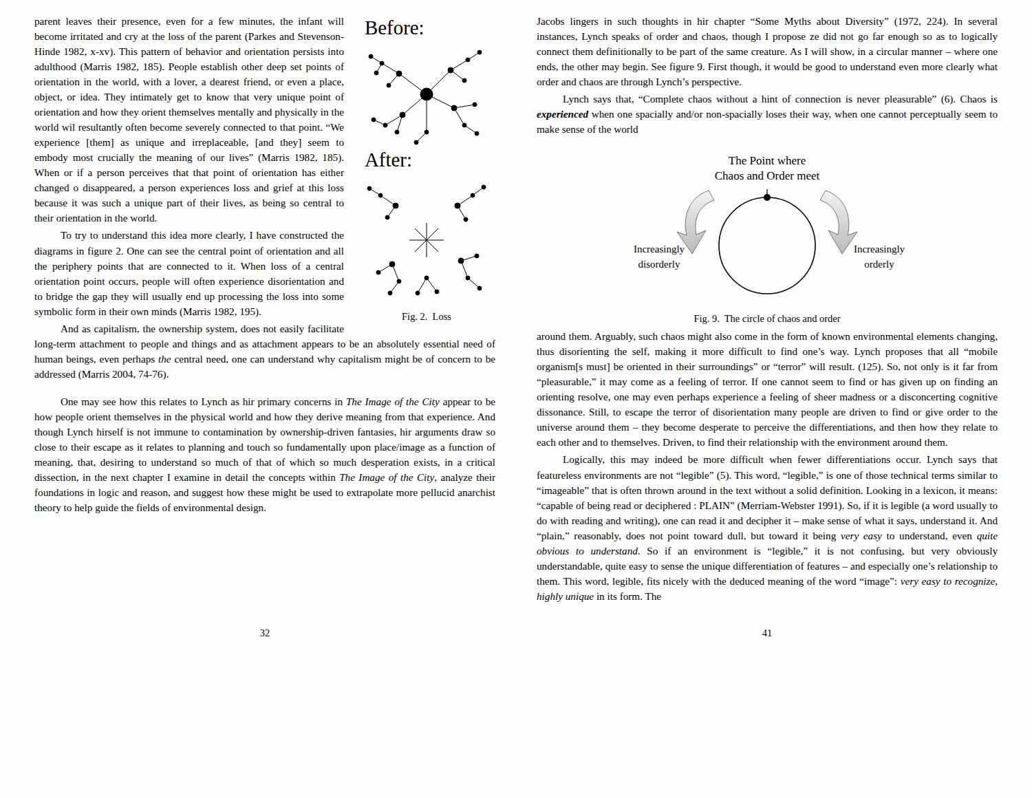Before:
After:
Fig. 2. Loss
parent leaves their presence, even for a few minutes, the infant will become irritated and cry at the loss of the parent (Parkes and Stevenson-Hinde 1982, x-xv). This pattern of behavior and orientation persists into adulthood (Marris 1982, 185). People establish other deep set points of orientation in the world, with a lover, a dearest friend, or even a place, object, or idea. They intimately get to know that very unique point of orientation and how they orient themselves mentally and physically in the world wil resultantly often become severely connected to that point. “We experience [them] as unique and irreplaceable, [and they] seem to embody most crucially the meaning of our lives” (Marris 1982, 185). When or if a person perceives that that point of orientation has either changed o disappeared, a person experiences loss and grief at this loss because it was such a unique part of their lives, as being so central to their orientation in the world.
To try to understand this idea more clearly, I have constructed the diagrams in figure 2. One can see the central point of orientation and all the periphery points that are connected to it. When loss of a central orientation point occurs, people will often experience disorientation and to bridge the gap they will usually end up processing the loss into some symbolic form in their own minds (Marris 1982, 195).
And as capitalism, the ownership system, does not easily facilitate long-term attachment to people and things and as attachment appears to be an absolutely essential need of human beings, even perhaps the central need, one can understand why capitalism might be of concern to be addressed (Marris 2004, 74-76).
One may see how this relates to Lynch as hir primary concerns in The Image of the City appear to be how people orient themselves in the physical world and how they derive meaning from that experience. And though Lynch hirself is not immune to contamination by ownership-driven fantasies, hir arguments draw so close to their escape as it relates to planning and touch so fundamentally upon place/image as a function of meaning, that, desiring to understand so much of that of which so much desperation exists, in a critical dissection, in the next chapter I examine in detail the concepts within The Image of the City, analyze their foundations in logic and reason, and suggest how these might be used to extrapolate more pellucid anarchist theory to help guide the fields of environmental design.
32
Jacobs lingers in such thoughts in hir chapter “Some Myths about Diversity” (1972, 224). In several instances, Lynch speaks of order and chaos, though I propose ze did not go far enough so as to logically connect them definitionally to be part of the same creature. As I will show, in a circular manner – where one ends, the other may begin. See figure 9. First though, it would be good to understand even more clearly what order and chaos are through Lynch’s perspective.
Lynch says that, “Complete chaos without a hint of connection is never pleasurable” (6). Chaos is experienced when one spacially and/or non-spacially loses their way, when one cannot perceptually seem to make sense of the world
The Point where Chaos and Order meet Increasingly disorderly Increasingly orderly
Fig. 9. The circle of chaos and order
around them. Arguably, such chaos might also come in the form of known environmental elements changing, thus disorienting the self, making it more difficult to find one’s way. Lynch proposes that all “mobile organism[s must] be oriented in their surroundings” or “terror” will result. (125). So, not only is it far from “pleasurable,” it may come as a feeling of terror. If one cannot seem to find or has given up on finding an orienting resolve, one may even perhaps experience a feeling of sheer madness or a disconcerting cognitive dissonance. Still, to escape the terror of disorientation many people are driven to find or give order to the universe around them – they become desperate to perceive the differentiations, and then how they relate to each other and to themselves. Driven, to find their relationship with the environment around them.
Logically, this may indeed be more difficult when fewer differentiations occur. Lynch says that featureless environments are not “legible” (5). This word, “legible,” is one of those technical terms similar to “imageable” that is often thrown around in the text without a solid definition. Looking in a lexicon, it means: “capable of being read or deciphered : PLAIN” (Merriam-Webster 1991). So, if it is legible (a word usually to do with reading and writing), one can read it and decipher it – make sense of what it says, understand it. And “plain,” reasonably, does not point toward dull, but toward it being very easy to understand, even quite obvious to understand. So if an environment is “legible,” it is not confusing, but very obviously understandable, quite easy to sense the unique differentiation of features – and especially one’s relationship to them. This word, legible, fits nicely with the deduced meaning of the word “image”: very easy to recognize, highly unique in its form. The
41